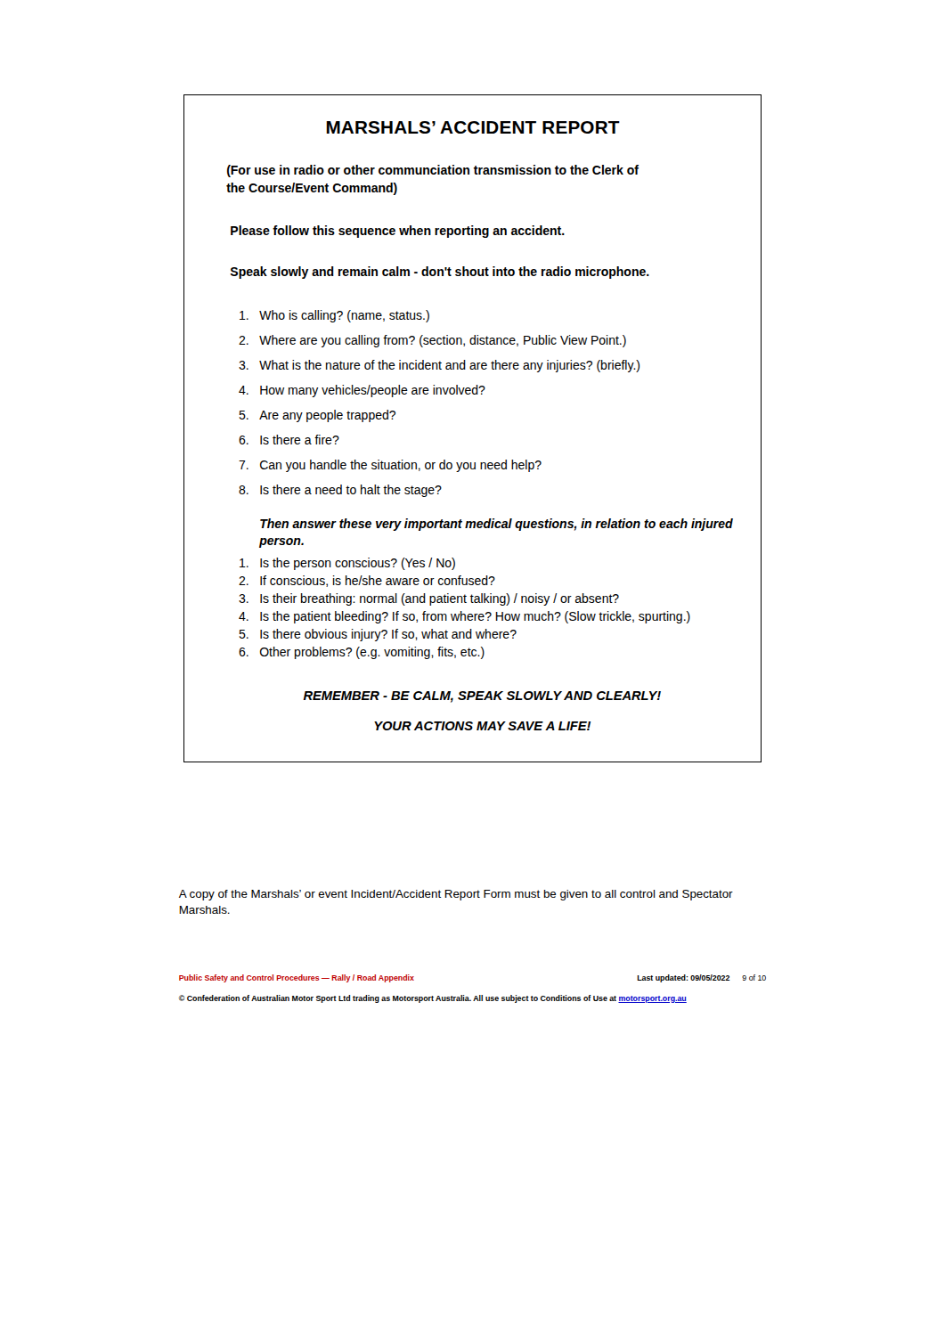MARSHALS’ ACCIDENT REPORT
(For use in radio or other communciation transmission to the Clerk of
the Course/Event Command)
Please follow this sequence when reporting an accident.
Speak slowly and remain calm - don't shout into the radio microphone.
Who is calling? (name, status.)
Where are you calling from? (section, distance, Public View Point.)
What is the nature of the incident and are there any injuries? (briefly.)
How many vehicles/people are involved?
Are any people trapped?
Is there a fire?
Can you handle the situation, or do you need help?
Is there a need to halt the stage?
Then answer these very important medical questions, in relation to each injured person.
Is the person conscious? (Yes / No)
If conscious, is he/she aware or confused?
Is their breathing: normal (and patient talking) / noisy / or absent?
Is the patient bleeding? If so, from where? How much? (Slow trickle, spurting.)
Is there obvious injury? If so, what and where?
Other problems? (e.g. vomiting, fits, etc.)
REMEMBER - BE CALM, SPEAK SLOWLY AND CLEARLY!
YOUR ACTIONS MAY SAVE A LIFE!
A copy of the Marshals’ or event Incident/Accident Report Form must be given to all control and Spectator Marshals.
Public Safety and Control Procedures — Rally / Road Appendix
Last updated: 09/05/20229 of 10
© Confederation of Australian Motor Sport Ltd trading as Motorsport Australia. All use subject to Conditions of Use at motorsport.org.au